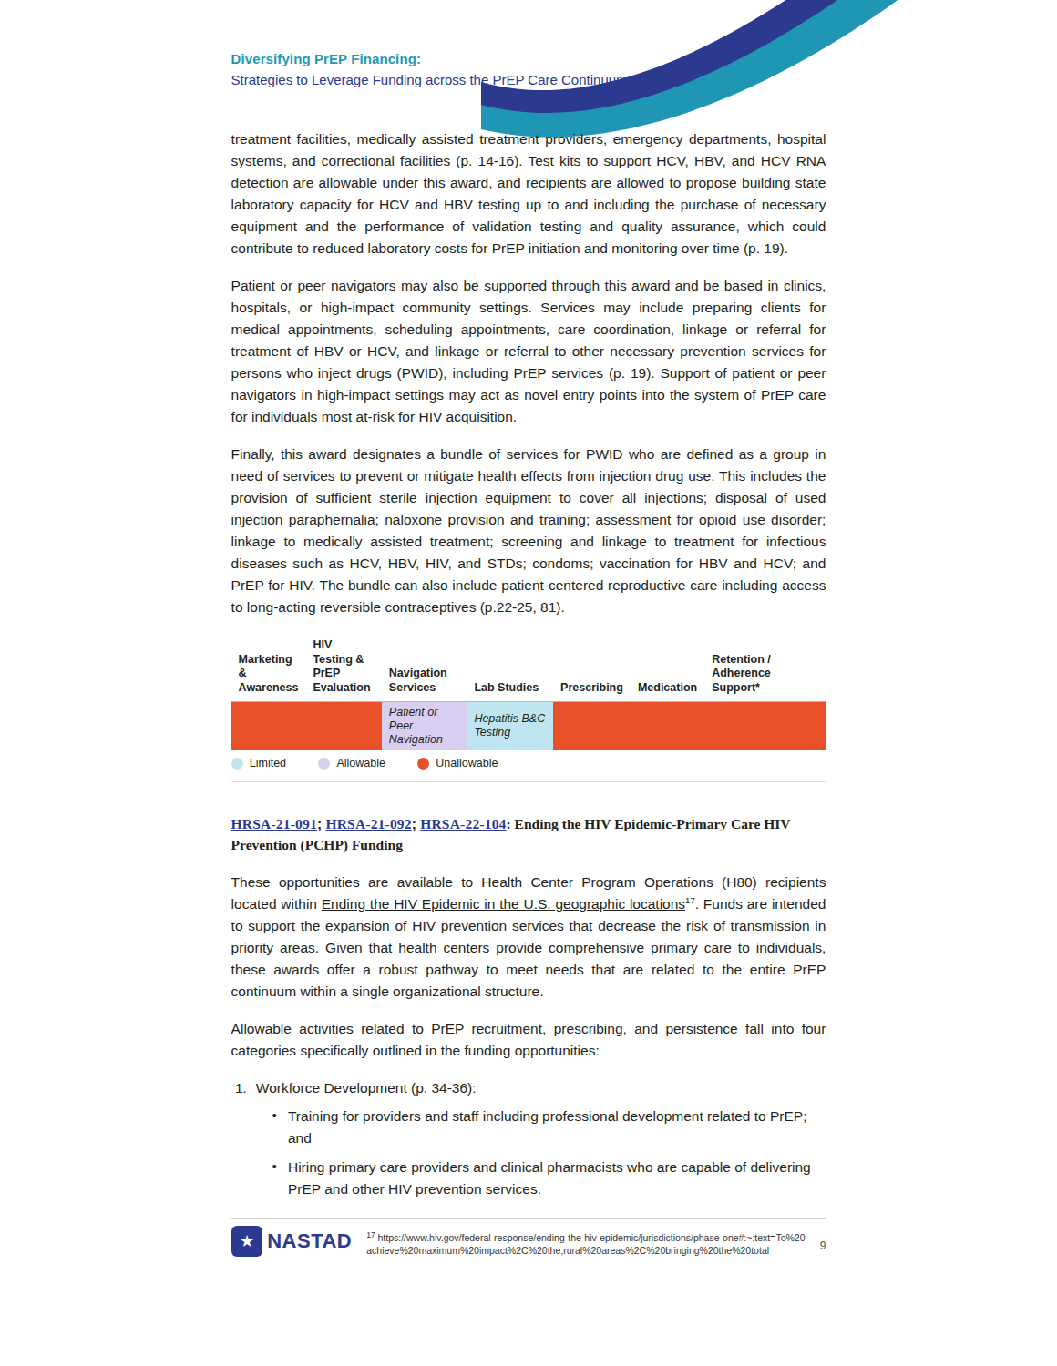Diversifying PrEP Financing:
Strategies to Leverage Funding across the PrEP Care Continuum
treatment facilities, medically assisted treatment providers, emergency departments, hospital systems, and correctional facilities (p. 14-16). Test kits to support HCV, HBV, and HCV RNA detection are allowable under this award, and recipients are allowed to propose building state laboratory capacity for HCV and HBV testing up to and including the purchase of necessary equipment and the performance of validation testing and quality assurance, which could contribute to reduced laboratory costs for PrEP initiation and monitoring over time (p. 19).
Patient or peer navigators may also be supported through this award and be based in clinics, hospitals, or high-impact community settings. Services may include preparing clients for medical appointments, scheduling appointments, care coordination, linkage or referral for treatment of HBV or HCV, and linkage or referral to other necessary prevention services for persons who inject drugs (PWID), including PrEP services (p. 19). Support of patient or peer navigators in high-impact settings may act as novel entry points into the system of PrEP care for individuals most at-risk for HIV acquisition.
Finally, this award designates a bundle of services for PWID who are defined as a group in need of services to prevent or mitigate health effects from injection drug use. This includes the provision of sufficient sterile injection equipment to cover all injections; disposal of used injection paraphernalia; naloxone provision and training; assessment for opioid use disorder; linkage to medically assisted treatment; screening and linkage to treatment for infectious diseases such as HCV, HBV, HIV, and STDs; condoms; vaccination for HBV and HCV; and PrEP for HIV. The bundle can also include patient-centered reproductive care including access to long-acting reversible contraceptives (p.22-25, 81).
| Marketing & Awareness | HIV Testing & PrEP Evaluation | Navigation Services | Lab Studies | Prescribing | Medication | Retention / Adherence Support* |
| --- | --- | --- | --- | --- | --- | --- |
| | | Patient or Peer Navigation | Hepatitis B&C Testing | | | |
Limited Allowable Unallowable
HRSA-21-091; HRSA-21-092; HRSA-22-104: Ending the HIV Epidemic-Primary Care HIV Prevention (PCHP) Funding
These opportunities are available to Health Center Program Operations (H80) recipients located within Ending the HIV Epidemic in the U.S. geographic locations17. Funds are intended to support the expansion of HIV prevention services that decrease the risk of transmission in priority areas. Given that health centers provide comprehensive primary care to individuals, these awards offer a robust pathway to meet needs that are related to the entire PrEP continuum within a single organizational structure.
Allowable activities related to PrEP recruitment, prescribing, and persistence fall into four categories specifically outlined in the funding opportunities:
Workforce Development (p. 34-36):
Training for providers and staff including professional development related to PrEP; and
Hiring primary care providers and clinical pharmacists who are capable of delivering PrEP and other HIV prevention services.
★
NASTAD
17 https://www.hiv.gov/federal-response/ending-the-hiv-epidemic/jurisdictions/phase-one#:~:text=To%20achieve%20maximum%20impact%2C%20the,rural%20areas%2C%20bringing%20the%20total
9